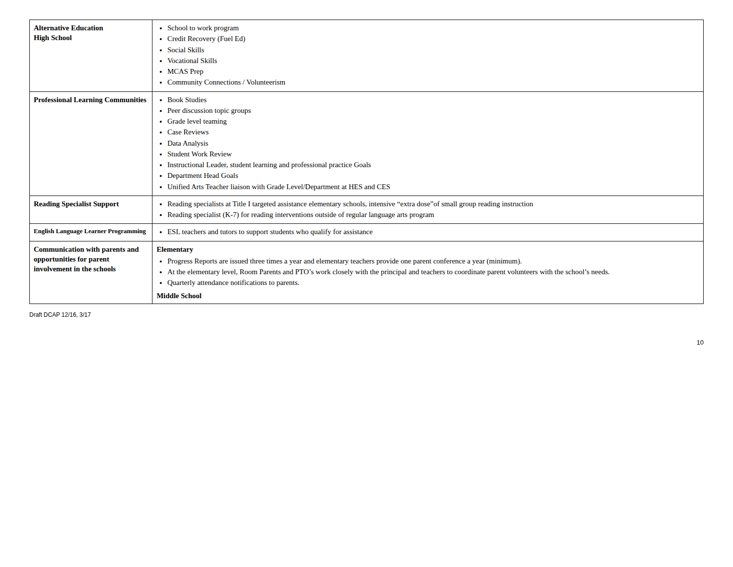| Alternative Education High School | School to work program Credit Recovery (Fuel Ed) Social Skills Vocational Skills MCAS Prep Community Connections / Volunteerism |
| Professional Learning Communities | Book Studies Peer discussion topic groups Grade level teaming Case Reviews Data Analysis Student Work Review Instructional Leader, student learning and professional practice Goals Department Head Goals Unified Arts Teacher liaison with Grade Level/Department at HES and CES |
| Reading Specialist Support | Reading specialists at Title I targeted assistance elementary schools, intensive “extra dose”of small group reading instruction Reading specialist (K-7) for reading interventions outside of regular language arts program |
| English Language Learner Programming | ESL teachers and tutors to support students who qualify for assistance |
| Communication with parents and opportunities for parent involvement in the schools | Elementary Progress Reports are issued three times a year and elementary teachers provide one parent conference a year (minimum). At the elementary level, Room Parents and PTO’s work closely with the principal and teachers to coordinate parent volunteers with the school’s needs. Quarterly attendance notifications to parents. Middle School |
Draft DCAP 12/16, 3/17
10